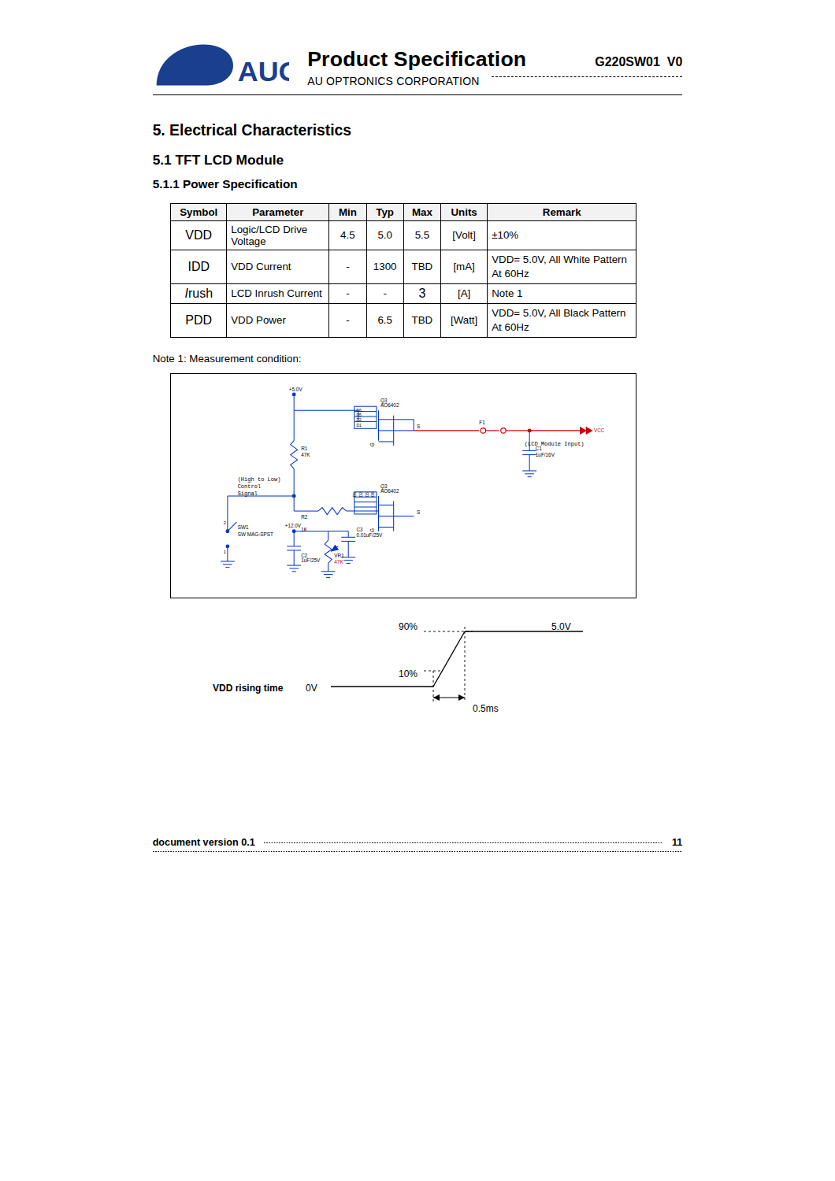AUO
Product Specification
G220SW01 V0
AU OPTRONICS CORPORATION
5. Electrical Characteristics
5.1 TFT LCD Module
5.1.1 Power Specification
| Symbol | Parameter | Min | Typ | Max | Units | Remark |
| --- | --- | --- | --- | --- | --- | --- |
| VDD | Logic/LCD Drive Voltage | 4.5 | 5.0 | 5.5 | [Volt] | ±10% |
| IDD | VDD Current | - | 1300 | TBD | [mA] | VDD= 5.0V, All White Pattern At 60Hz |
| I rush | LCD Inrush Current | - | - | 3 | [A] | Note 1 |
| PDD | VDD Power | - | 6.5 | TBD | [Watt] | VDD= 5.0V, All Black Pattern At 60Hz |
Note 1: Measurement condition:
+5.0V R1 47K R2 1K SW1 SW MAG-SPST 2 1 +12.0V C2 1uF/25V VR1 47K C3 0.01uF/25V Q3 AO6402 Q3 AO6402 S S G G F1 C1 1uF/16V VCC (LCD Module Input) (High to Low) Control Signal D6 D5 D2 D1 D1 D2 D5 D6
VDD rising time 0V 90% 10% 5.0V 0.5ms
document version 0.1 11